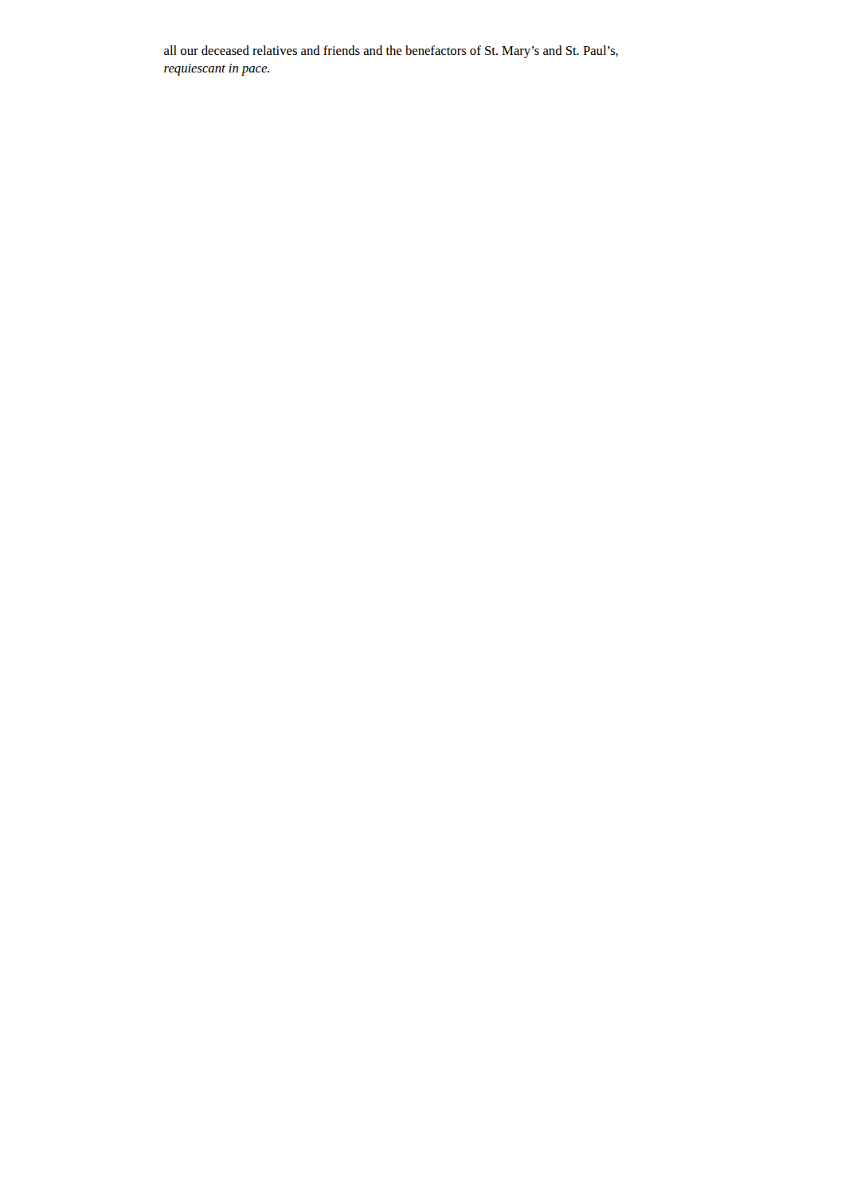all our deceased relatives and friends and the benefactors of St. Mary’s and St. Paul’s, requiescant in pace.